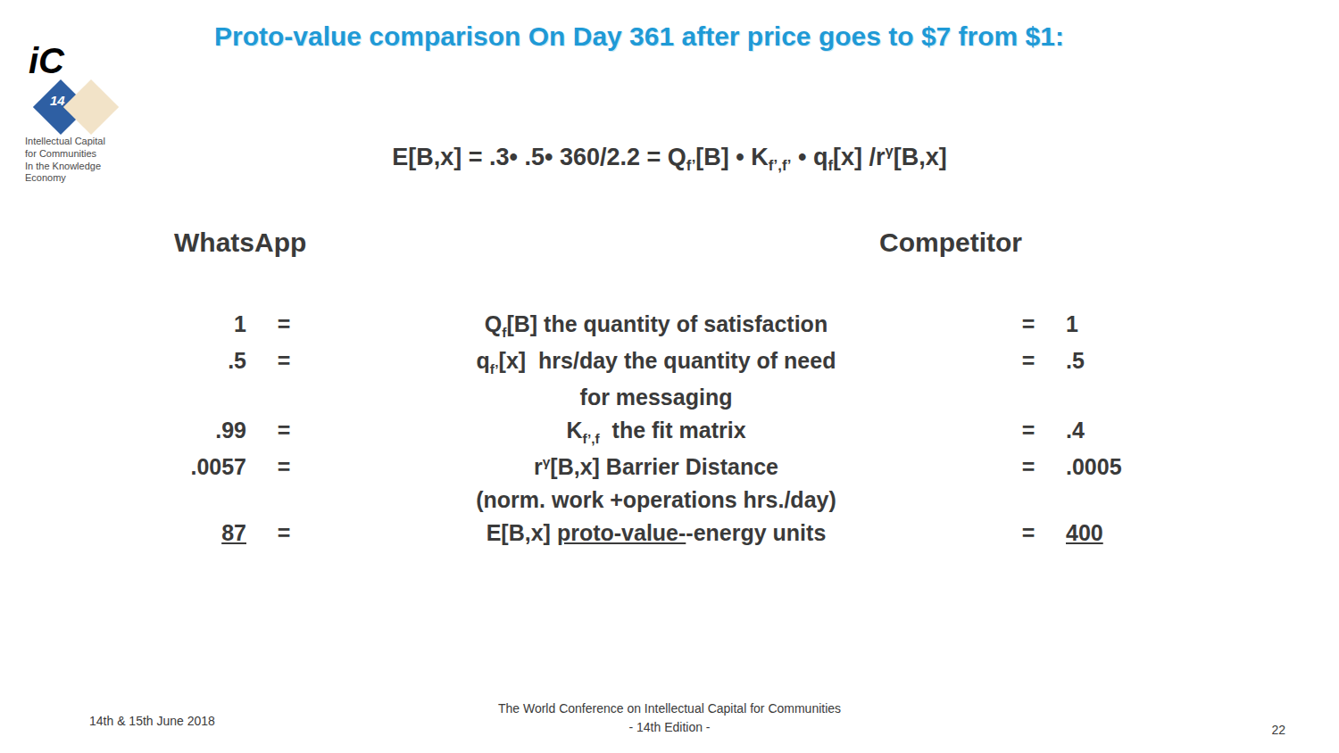iC
14
Intellectual Capital
for Communities
In the Knowledge
Economy
Proto-value comparison On Day 361 after price goes to $7 from $1:
E[B,x] = .3• .5• 360/2.2 = Qf’[B] • Kf’,f’ • qf[x] /rγ[B,x]
WhatsApp
Competitor
| 1 | = | Q f [B] the quantity of satisfaction | = | 1 |
| .5 | = | q f’ [x] hrs/day the quantity of need | = | .5 |
| | | for messaging | | |
| .99 | = | K f’,f the fit matrix | = | .4 |
| .0057 | = | r γ [B,x] Barrier Distance | = | .0005 |
| | | (norm. work +operations hrs./day) | | |
| 87 | = | E[B,x] proto-value- -energy units | = | 400 |
14th & 15th June 2018
The World Conference on Intellectual Capital for Communities
- 14th Edition -
22